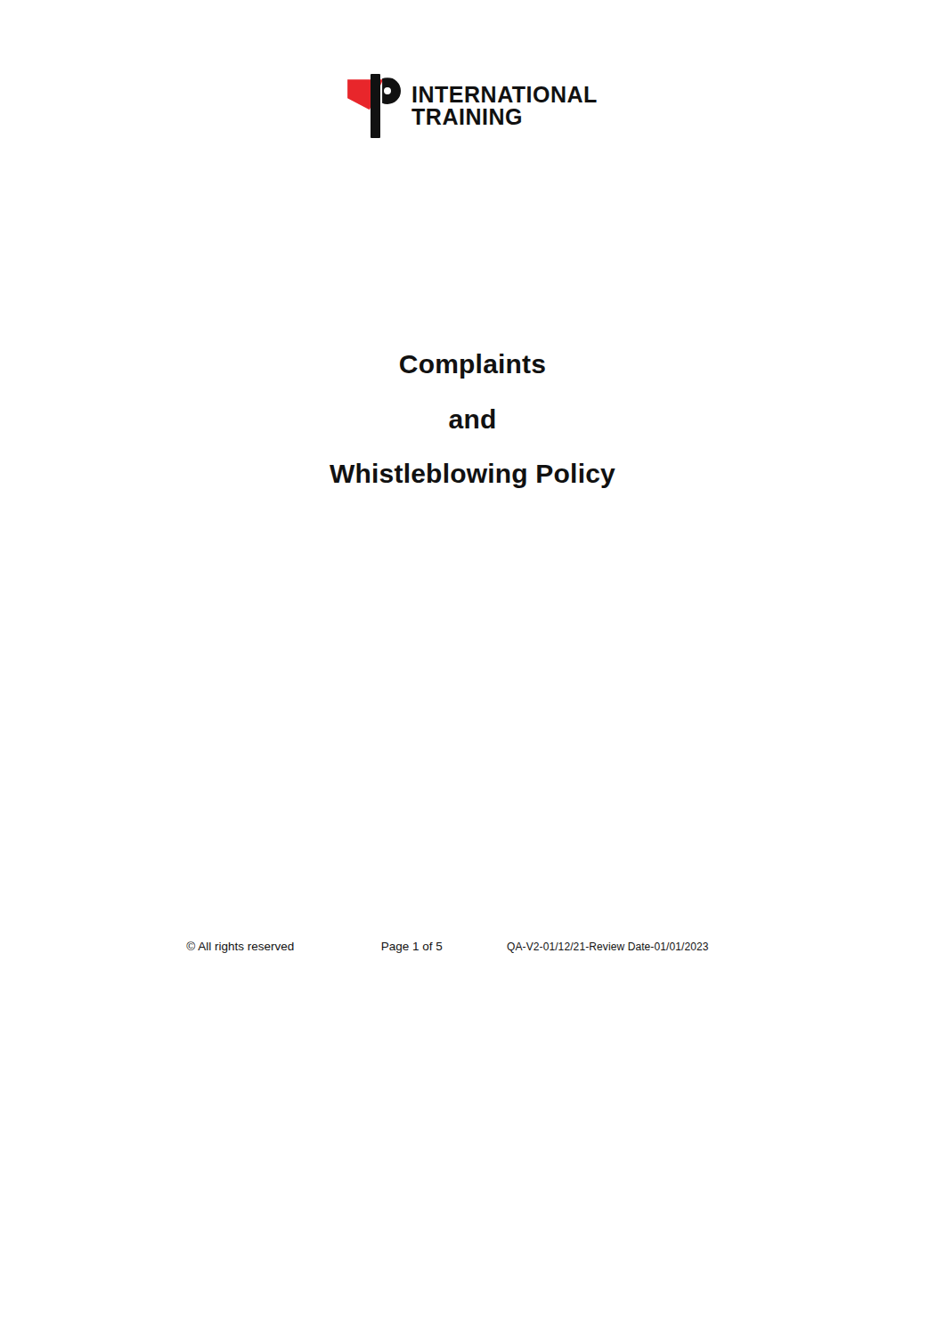INTERNATIONAL TRAINING
Complaints and Whistleblowing Policy
© All rights reserved
Page 1 of 5
QA-V2-01/12/21-Review Date-01/01/2023